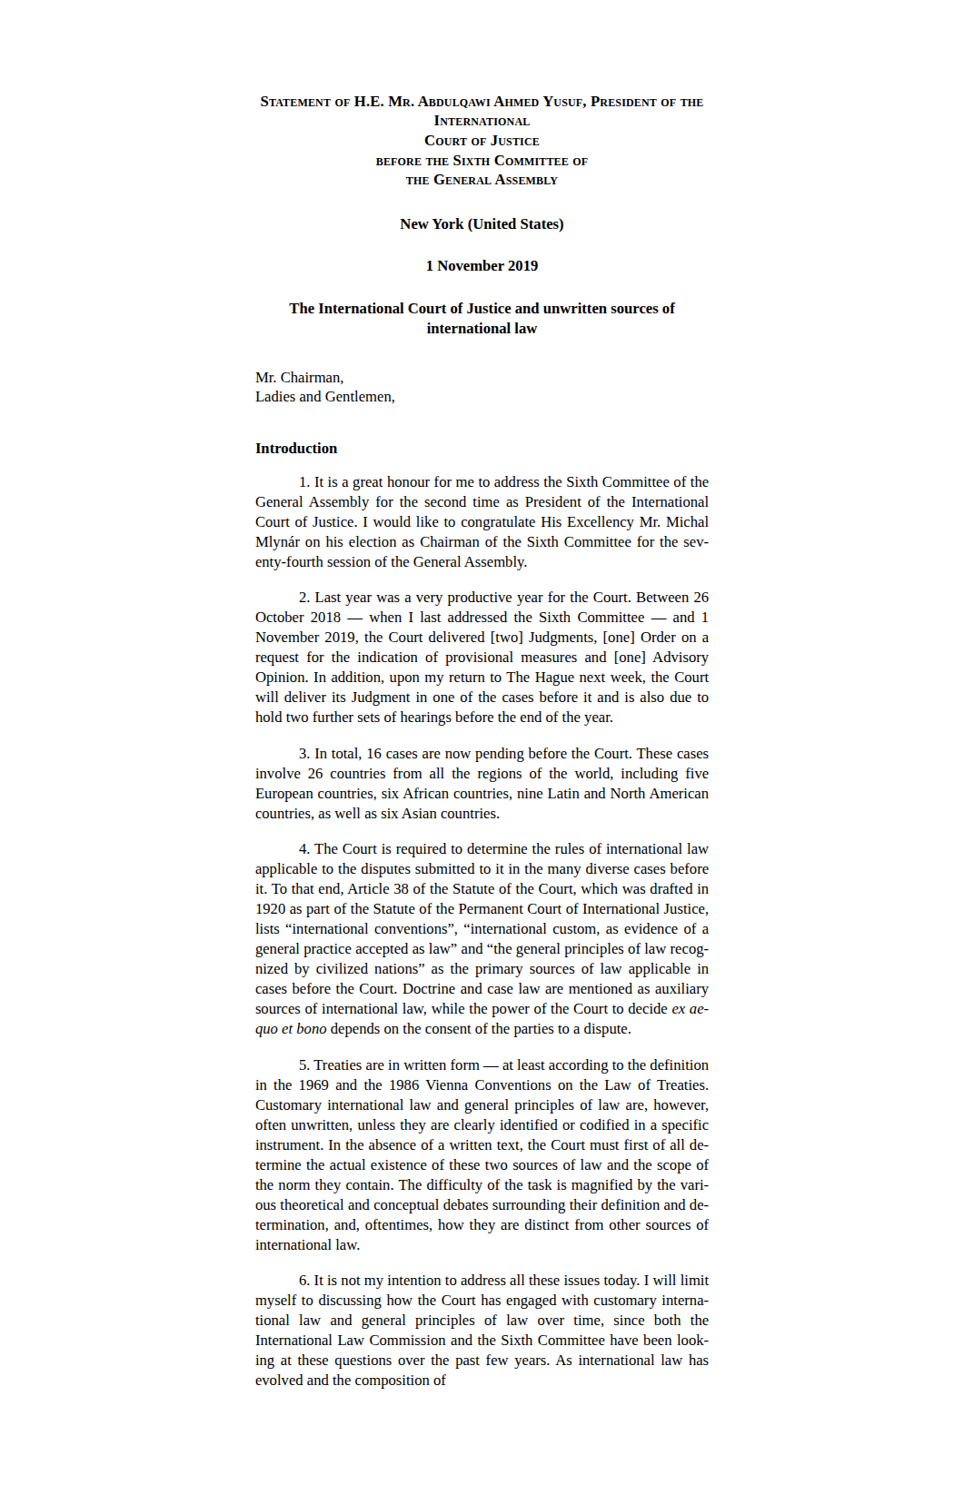Statement of H.E. Mr. Abdulqawi Ahmed Yusuf, President of the International
Court of Justice
before the Sixth Committee of
the General Assembly
New York (United States)
1 November 2019
The International Court of Justice and unwritten sources of international law
Mr. Chairman,
Ladies and Gentlemen,
Introduction
1. It is a great honour for me to address the Sixth Committee of the General Assembly for the second time as President of the International Court of Justice. I would like to congratulate His Excellency Mr. Michal Mlynár on his election as Chairman of the Sixth Committee for the seventy-fourth session of the General Assembly.
2. Last year was a very productive year for the Court. Between 26 October 2018 — when I last addressed the Sixth Committee — and 1 November 2019, the Court delivered [two] Judgments, [one] Order on a request for the indication of provisional measures and [one] Advisory Opinion. In addition, upon my return to The Hague next week, the Court will deliver its Judgment in one of the cases before it and is also due to hold two further sets of hearings before the end of the year.
3. In total, 16 cases are now pending before the Court. These cases involve 26 countries from all the regions of the world, including five European countries, six African countries, nine Latin and North American countries, as well as six Asian countries.
4. The Court is required to determine the rules of international law applicable to the disputes submitted to it in the many diverse cases before it. To that end, Article 38 of the Statute of the Court, which was drafted in 1920 as part of the Statute of the Permanent Court of International Justice, lists “international conventions”, “international custom, as evidence of a general practice accepted as law” and “the general principles of law recognized by civilized nations” as the primary sources of law applicable in cases before the Court. Doctrine and case law are mentioned as auxiliary sources of international law, while the power of the Court to decide ex aequo et bono depends on the consent of the parties to a dispute.
5. Treaties are in written form — at least according to the definition in the 1969 and the 1986 Vienna Conventions on the Law of Treaties. Customary international law and general principles of law are, however, often unwritten, unless they are clearly identified or codified in a specific instrument. In the absence of a written text, the Court must first of all determine the actual existence of these two sources of law and the scope of the norm they contain. The difficulty of the task is magnified by the various theoretical and conceptual debates surrounding their definition and determination, and, oftentimes, how they are distinct from other sources of international law.
6. It is not my intention to address all these issues today. I will limit myself to discussing how the Court has engaged with customary international law and general principles of law over time, since both the International Law Commission and the Sixth Committee have been looking at these questions over the past few years. As international law has evolved and the composition of